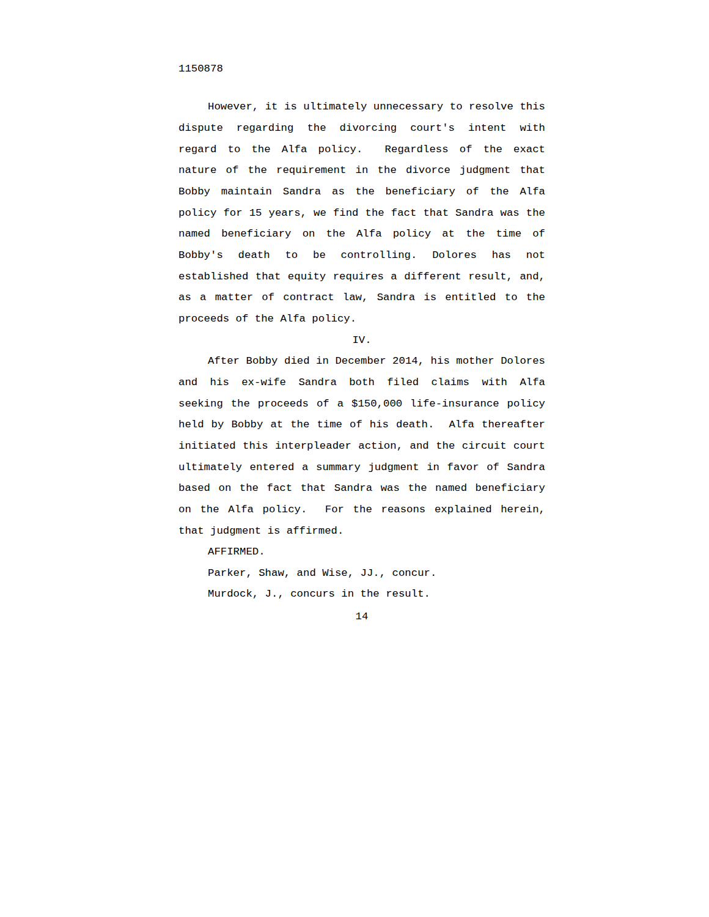1150878
However, it is ultimately unnecessary to resolve this dispute regarding the divorcing court's intent with regard to the Alfa policy. Regardless of the exact nature of the requirement in the divorce judgment that Bobby maintain Sandra as the beneficiary of the Alfa policy for 15 years, we find the fact that Sandra was the named beneficiary on the Alfa policy at the time of Bobby's death to be controlling. Dolores has not established that equity requires a different result, and, as a matter of contract law, Sandra is entitled to the proceeds of the Alfa policy.
IV.
After Bobby died in December 2014, his mother Dolores and his ex-wife Sandra both filed claims with Alfa seeking the proceeds of a $150,000 life-insurance policy held by Bobby at the time of his death. Alfa thereafter initiated this interpleader action, and the circuit court ultimately entered a summary judgment in favor of Sandra based on the fact that Sandra was the named beneficiary on the Alfa policy. For the reasons explained herein, that judgment is affirmed.
AFFIRMED.
Parker, Shaw, and Wise, JJ., concur.
Murdock, J., concurs in the result.
14